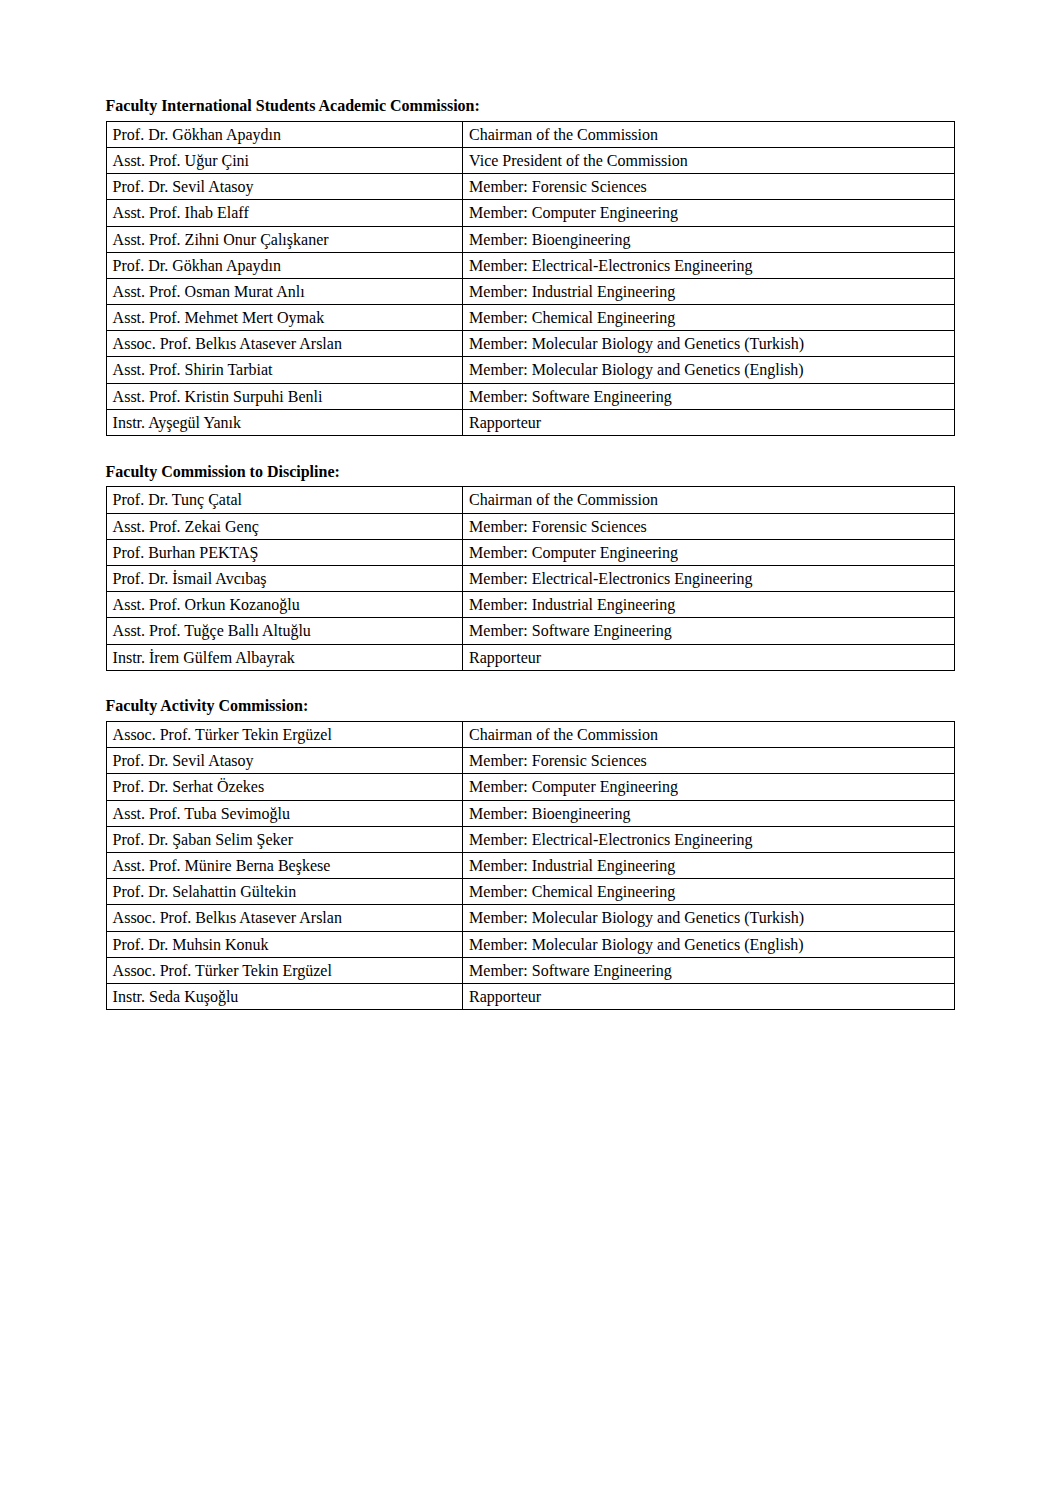Faculty International Students Academic Commission:
| Prof. Dr. Gökhan Apaydın | Chairman of the Commission |
| Asst. Prof. Uğur Çini | Vice President of the Commission |
| Prof. Dr. Sevil Atasoy | Member: Forensic Sciences |
| Asst. Prof. Ihab Elaff | Member: Computer Engineering |
| Asst. Prof. Zihni Onur Çalışkaner | Member: Bioengineering |
| Prof. Dr. Gökhan Apaydın | Member: Electrical-Electronics Engineering |
| Asst. Prof. Osman Murat Anlı | Member: Industrial Engineering |
| Asst. Prof. Mehmet Mert Oymak | Member: Chemical Engineering |
| Assoc. Prof. Belkıs Atasever Arslan | Member: Molecular Biology and Genetics (Turkish) |
| Asst. Prof. Shirin Tarbiat | Member: Molecular Biology and Genetics (English) |
| Asst. Prof. Kristin Surpuhi Benli | Member: Software Engineering |
| Instr. Ayşegül Yanık | Rapporteur |
Faculty Commission to Discipline:
| Prof. Dr. Tunç Çatal | Chairman of the Commission |
| Asst. Prof. Zekai Genç | Member: Forensic Sciences |
| Prof. Burhan PEKTAŞ | Member: Computer Engineering |
| Prof. Dr. İsmail Avcıbaş | Member: Electrical-Electronics Engineering |
| Asst. Prof. Orkun Kozanoğlu | Member: Industrial Engineering |
| Asst. Prof. Tuğçe Ballı Altuğlu | Member: Software Engineering |
| Instr. İrem Gülfem Albayrak | Rapporteur |
Faculty Activity Commission:
| Assoc. Prof. Türker Tekin Ergüzel | Chairman of the Commission |
| Prof. Dr. Sevil Atasoy | Member: Forensic Sciences |
| Prof. Dr. Serhat Özekes | Member: Computer Engineering |
| Asst. Prof. Tuba Sevimoğlu | Member: Bioengineering |
| Prof. Dr. Şaban Selim Şeker | Member: Electrical-Electronics Engineering |
| Asst. Prof. Münire Berna Beşkese | Member: Industrial Engineering |
| Prof. Dr. Selahattin Gültekin | Member: Chemical Engineering |
| Assoc. Prof. Belkıs Atasever Arslan | Member: Molecular Biology and Genetics (Turkish) |
| Prof. Dr. Muhsin Konuk | Member: Molecular Biology and Genetics (English) |
| Assoc. Prof. Türker Tekin Ergüzel | Member: Software Engineering |
| Instr. Seda Kuşoğlu | Rapporteur |